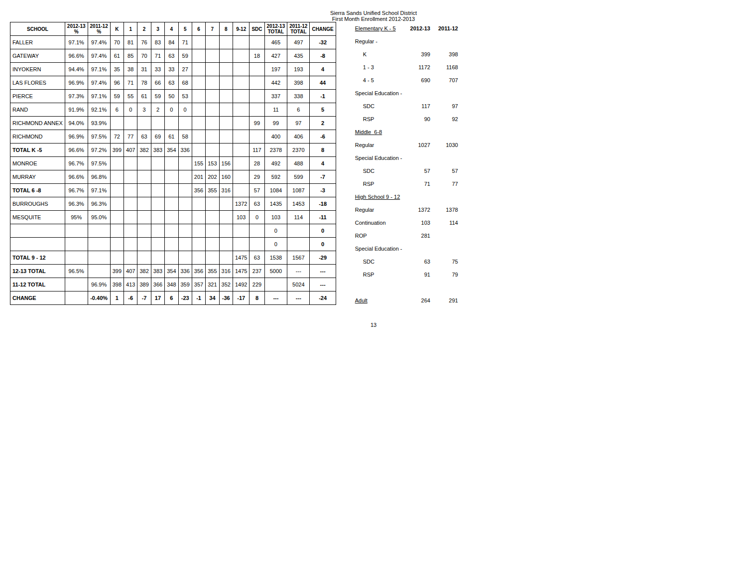Sierra Sands Unified School District
First Month Enrollment 2012-2013
| SCHOOL | 2012-13 % | 2011-12 % | K | 1 | 2 | 3 | 4 | 5 | 6 | 7 | 8 | 9-12 | SDC | 2012-13 TOTAL | 2011-12 TOTAL | CHANGE |
| --- | --- | --- | --- | --- | --- | --- | --- | --- | --- | --- | --- | --- | --- | --- | --- | --- |
| FALLER | 97.1% | 97.4% | 70 | 81 | 76 | 83 | 84 | 71 | | | | | | 465 | 497 | -32 |
| GATEWAY | 96.6% | 97.4% | 61 | 85 | 70 | 71 | 63 | 59 | | | | | 18 | 427 | 435 | -8 |
| INYOKERN | 94.4% | 97.1% | 35 | 38 | 31 | 33 | 33 | 27 | | | | | | 197 | 193 | 4 |
| LAS FLORES | 96.9% | 97.4% | 96 | 71 | 78 | 66 | 63 | 68 | | | | | | 442 | 398 | 44 |
| PIERCE | 97.3% | 97.1% | 59 | 55 | 61 | 59 | 50 | 53 | | | | | | 337 | 338 | -1 |
| RAND | 91.9% | 92.1% | 6 | 0 | 3 | 2 | 0 | 0 | | | | | | 11 | 6 | 5 |
| RICHMOND ANNEX | 94.0% | 93.9% | | | | | | | | | | | 99 | 99 | 97 | 2 |
| RICHMOND | 96.9% | 97.5% | 72 | 77 | 63 | 69 | 61 | 58 | | | | | | 400 | 406 | -6 |
| TOTAL K -5 | 96.6% | 97.2% | 399 | 407 | 382 | 383 | 354 | 336 | | | | | 117 | 2378 | 2370 | 8 |
| MONROE | 96.7% | 97.5% | | | | | | | 155 | 153 | 156 | | 28 | 492 | 488 | 4 |
| MURRAY | 96.6% | 96.8% | | | | | | | 201 | 202 | 160 | | 29 | 592 | 599 | -7 |
| TOTAL 6 -8 | 96.7% | 97.1% | | | | | | | 356 | 355 | 316 | | 57 | 1084 | 1087 | -3 |
| BURROUGHS | 96.3% | 96.3% | | | | | | | | | | 1372 | 63 | 1435 | 1453 | -18 |
| MESQUITE | 95% | 95.0% | | | | | | | | | | 103 | 0 | 103 | 114 | -11 |
| | | | | | | | | | | | | | | 0 | | 0 |
| | | | | | | | | | | | | | | 0 | | 0 |
| TOTAL 9 - 12 | | | | | | | | | | | | 1475 | 63 | 1538 | 1567 | -29 |
| 12-13 TOTAL | 96.5% | | 399 | 407 | 382 | 383 | 354 | 336 | 356 | 355 | 316 | 1475 | 237 | 5000 | --- | --- |
| 11-12 TOTAL | | 96.9% | 398 | 413 | 389 | 366 | 348 | 359 | 357 | 321 | 352 | 1492 | 229 | | 5024 | --- |
| CHANGE | | -0.40% | 1 | -6 | -7 | 17 | 6 | -23 | -1 | 34 | -36 | -17 | 8 | --- | --- | -24 |
| Elementary K - 5 | 2012-13 | 2011-12 |
| Regular - | | |
| K | 399 | 398 |
| 1 - 3 | 1172 | 1168 |
| 4 - 5 | 690 | 707 |
| Special Education - | | |
| SDC | 117 | 97 |
| RSP | 90 | 92 |
| Middle 6-8 | | |
| Regular | 1027 | 1030 |
| Special Education - | | |
| SDC | 57 | 57 |
| RSP | 71 | 77 |
| High School 9 - 12 | | |
| Regular | 1372 | 1378 |
| Continuation | 103 | 114 |
| ROP | 281 | |
| Special Education - | | |
| SDC | 63 | 75 |
| RSP | 91 | 79 |
| Adult | 264 | 291 |
13